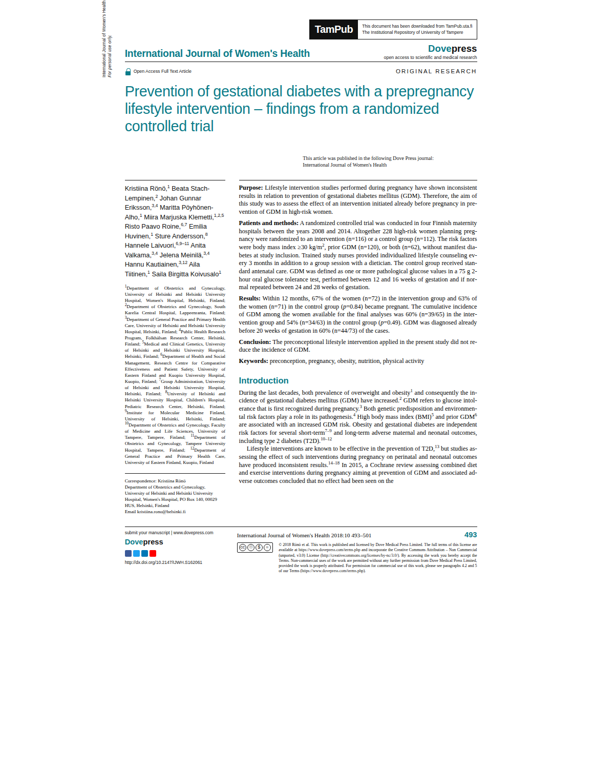International Journal of Women's Health downloaded from https://www.dovepress.com/ by 153.1.49.17 on 12-Sep-2018
For personal use only.
TamPub
This document has been downloaded from TamPub.uta.fi
The Institutional Repository of University of Tampere
International Journal of Women's Health
Dovepress
open access to scientific and medical research
Open Access Full Text Article
Original Research
Prevention of gestational diabetes with a prepregnancy lifestyle intervention – findings from a randomized controlled trial
This article was published in the following Dove Press journal:
International Journal of Women's Health
Kristiina Rönö,1 Beata Stach-Lempinen,2 Johan Gunnar Eriksson,3,4 Maritta Pöyhönen-Alho,1 Miira Marjuska Klemetti,1,2,5 Risto Paavo Roine,6,7 Emilia Huvinen,1 Sture Andersson,8 Hannele Laivuori,6,9–11 Anita Valkama,3,4 Jelena Meinilä,3,4 Hannu Kautiainen,3,12 Aila Tiitinen,1 Saila Birgitta Koivusalo1
1Department of Obstetrics and Gynecology, University of Helsinki and Helsinki University Hospital, Women's Hospital, Helsinki, Finland; 2Department of Obstetrics and Gynecology, South Karelia Central Hospital, Lappeenranta, Finland; 3Department of General Practice and Primary Health Care, University of Helsinki and Helsinki University Hospital, Helsinki, Finland; 4Public Health Research Program, Folkhälsan Research Center, Helsinki, Finland; 5Medical and Clinical Genetics, University of Helsinki and Helsinki University Hospital, Helsinki, Finland; 6Department of Health and Social Management, Research Centre for Comparative Effectiveness and Patient Safety, University of Eastern Finland and Kuopio University Hospital, Kuopio, Finland; 7Group Administration, University of Helsinki and Helsinki University Hospital, Helsinki, Finland; 8University of Helsinki and Helsinki University Hospital, Children's Hospital, Pediatric Research Center, Helsinki, Finland; 9Institute for Molecular Medicine Finland, University of Helsinki, Helsinki, Finland; 10Department of Obstetrics and Gynecology, Faculty of Medicine and Life Sciences, University of Tampere, Tampere, Finland; 11Department of Obstetrics and Gynecology, Tampere University Hospital, Tampere, Finland; 12Department of General Practice and Primary Health Care, University of Eastern Finland, Kuopio, Finland
Correspondence: Kristiina Rönö
Department of Obstetrics and Gynecology, University of Helsinki and Helsinki University Hospital, Women's Hospital, PO Box 140, 00029 HUS, Helsinki, Finland
Email kristiina.rono@helsinki.fi
Purpose: Lifestyle intervention studies performed during pregnancy have shown inconsistent results in relation to prevention of gestational diabetes mellitus (GDM). Therefore, the aim of this study was to assess the effect of an intervention initiated already before pregnancy in prevention of GDM in high-risk women.
Patients and methods: A randomized controlled trial was conducted in four Finnish maternity hospitals between the years 2008 and 2014. Altogether 228 high-risk women planning pregnancy were randomized to an intervention (n=116) or a control group (n=112). The risk factors were body mass index ≥30 kg/m2, prior GDM (n=120), or both (n=62), without manifest diabetes at study inclusion. Trained study nurses provided individualized lifestyle counseling every 3 months in addition to a group session with a dietician. The control group received standard antenatal care. GDM was defined as one or more pathological glucose values in a 75 g 2-hour oral glucose tolerance test, performed between 12 and 16 weeks of gestation and if normal repeated between 24 and 28 weeks of gestation.
Results: Within 12 months, 67% of the women (n=72) in the intervention group and 63% of the women (n=71) in the control group (p=0.84) became pregnant. The cumulative incidence of GDM among the women available for the final analyses was 60% (n=39/65) in the intervention group and 54% (n=34/63) in the control group (p=0.49). GDM was diagnosed already before 20 weeks of gestation in 60% (n=44/73) of the cases.
Conclusion: The preconceptional lifestyle intervention applied in the present study did not reduce the incidence of GDM.
Keywords: preconception, pregnancy, obesity, nutrition, physical activity
Introduction
During the last decades, both prevalence of overweight and obesity1 and consequently the incidence of gestational diabetes mellitus (GDM) have increased.2 GDM refers to glucose intolerance that is first recognized during pregnancy.3 Both genetic predisposition and environmental risk factors play a role in its pathogenesis.4 High body mass index (BMI)5 and prior GDM6 are associated with an increased GDM risk. Obesity and gestational diabetes are independent risk factors for several short-term7–9 and long-term adverse maternal and neonatal outcomes, including type 2 diabetes (T2D).10–12
Lifestyle interventions are known to be effective in the prevention of T2D,13 but studies assessing the effect of such interventions during pregnancy on perinatal and neonatal outcomes have produced inconsistent results.14–18 In 2015, a Cochrane review assessing combined diet and exercise interventions during pregnancy aiming at prevention of GDM and associated adverse outcomes concluded that no effect had been seen on the
submit your manuscript | www.dovepress.com
Dovepress
http://dx.doi.org/10.2147/IJWH.S162061
International Journal of Women's Health 2018:10 493–501
493
cc☉$=
© 2018 Rönö et al. This work is published and licensed by Dove Medical Press Limited. The full terms of this license are available at https://www.dovepress.com/terms.php and incorporate the Creative Commons Attribution – Non Commercial (unported, v3.0) License (http://creativecommons.org/licenses/by-nc/3.0/). By accessing the work you hereby accept the Terms. Non-commercial uses of the work are permitted without any further permission from Dove Medical Press Limited, provided the work is properly attributed. For permission for commercial use of this work, please see paragraphs 4.2 and 5 of our Terms (https://www.dovepress.com/terms.php).